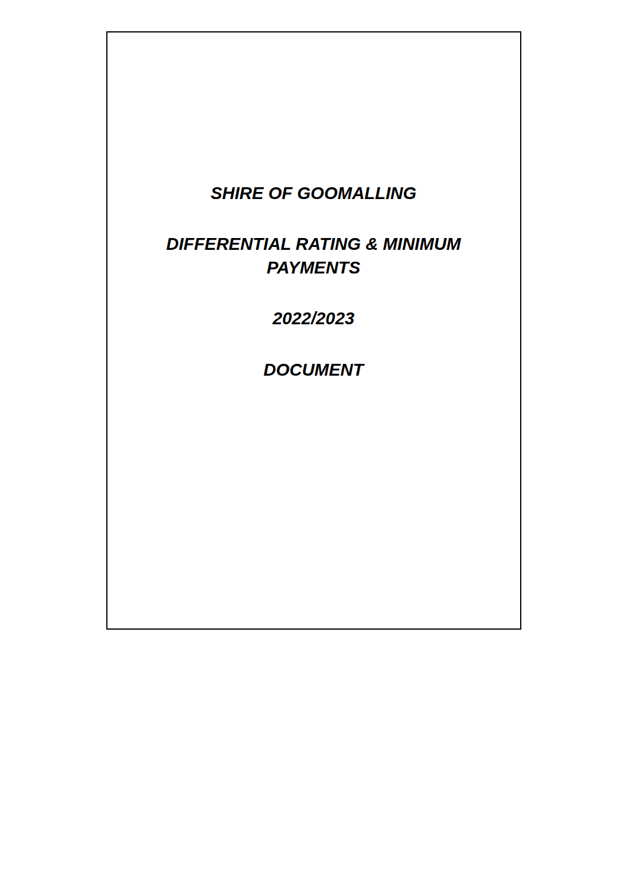SHIRE OF GOOMALLING
DIFFERENTIAL RATING & MINIMUM PAYMENTS
2022/2023
DOCUMENT